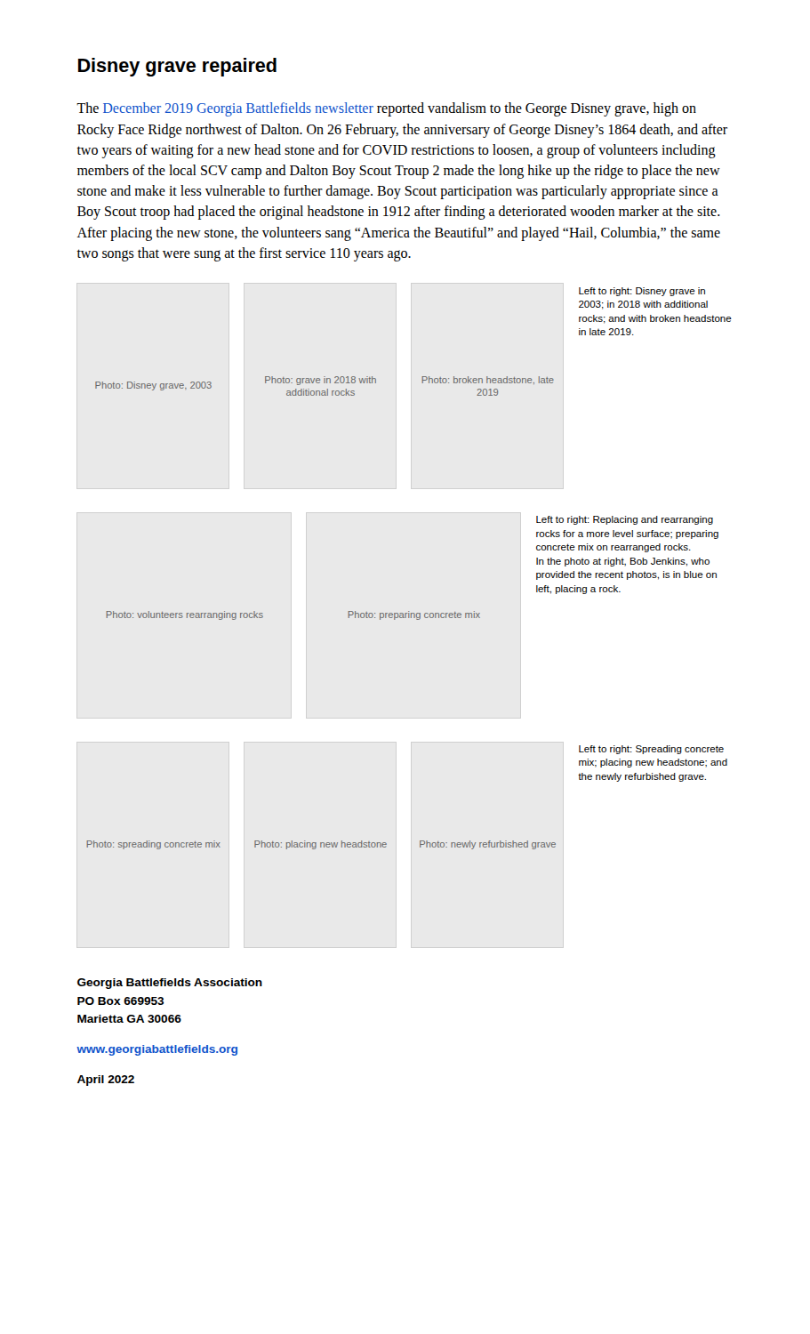Disney grave repaired
The December 2019 Georgia Battlefields newsletter reported vandalism to the George Disney grave, high on Rocky Face Ridge northwest of Dalton. On 26 February, the anniversary of George Disney’s 1864 death, and after two years of waiting for a new head stone and for COVID restrictions to loosen, a group of volunteers including members of the local SCV camp and Dalton Boy Scout Troup 2 made the long hike up the ridge to place the new stone and make it less vulnerable to further damage. Boy Scout participation was particularly appropriate since a Boy Scout troop had placed the original headstone in 1912 after finding a deteriorated wooden marker at the site. After placing the new stone, the volunteers sang “America the Beautiful” and played “Hail, Columbia,” the same two songs that were sung at the first service 110 years ago.
Photo: Disney grave, 2003
Photo: grave in 2018 with additional rocks
Photo: broken headstone, late 2019
Left to right: Disney grave in 2003; in 2018 with additional rocks; and with broken headstone in late 2019.
Photo: volunteers rearranging rocks
Photo: preparing concrete mix
Left to right: Replacing and rearranging rocks for a more level surface; preparing concrete mix on rearranged rocks.
In the photo at right, Bob Jenkins, who provided the recent photos, is in blue on left, placing a rock.
Photo: spreading concrete mix
Photo: placing new headstone
Photo: newly refurbished grave
Left to right: Spreading concrete mix; placing new headstone; and the newly refurbished grave.
Georgia Battlefields Association
PO Box 669953
Marietta GA 30066
www.georgiabattlefields.org
April 2022